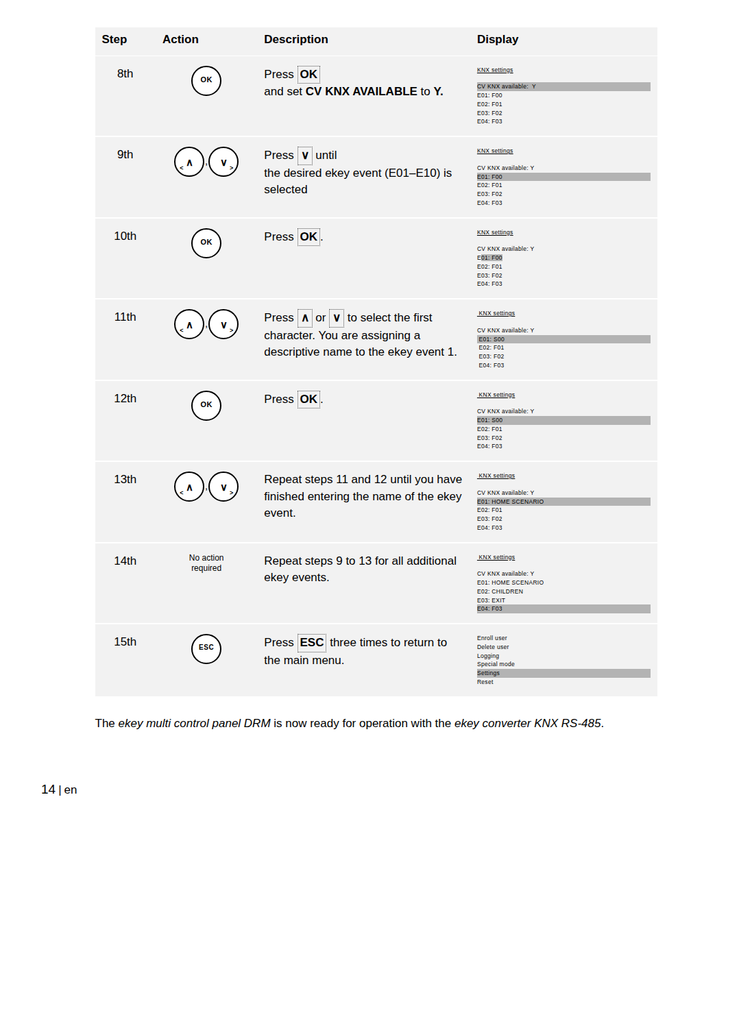| Step | Action | Description | Display |
| --- | --- | --- | --- |
| 8th | OK | Press OK and set CV KNX AVAILABLE to Y. | KNX settings CV KNX available: Y E01: F00 E02: F01 E03: F02 E04: F03 |
| 9th | < , > | Press ∨ until the desired ekey event (E01–E10) is selected | KNX settings CV KNX available: Y E01: F00 E02: F01 E03: F02 E04: F03 |
| 10th | OK | Press OK . | KNX settings CV KNX available: Y E 01: F00 E02: F01 E03: F02 E04: F03 |
| 11th | < , > | Press ∧ or ∨ to select the first character. You are assigning a descriptive name to the ekey event 1. | KNX settings CV KNX available: Y E01: S00 E02: F01 E03: F02 E04: F03 |
| 12th | OK | Press OK . | KNX settings CV KNX available: Y E01: S00 E02: F01 E03: F02 E04: F03 |
| 13th | < , > | Repeat steps 11 and 12 until you have finished entering the name of the ekey event. | KNX settings CV KNX available: Y E01: HOME SCENARIO E02: F01 E03: F02 E04: F03 |
| 14th | No action required | Repeat steps 9 to 13 for all additional ekey events. | KNX settings CV KNX available: Y E01: HOME SCENARIO E02: CHILDREN E03: EXIT E04: F03 |
| 15th | ESC | Press ESC three times to return to the main menu. | Enroll user Delete user Logging Special mode Settings Reset |
The ekey multi control panel DRM is now ready for operation with the ekey converter KNX RS-485.
14|en